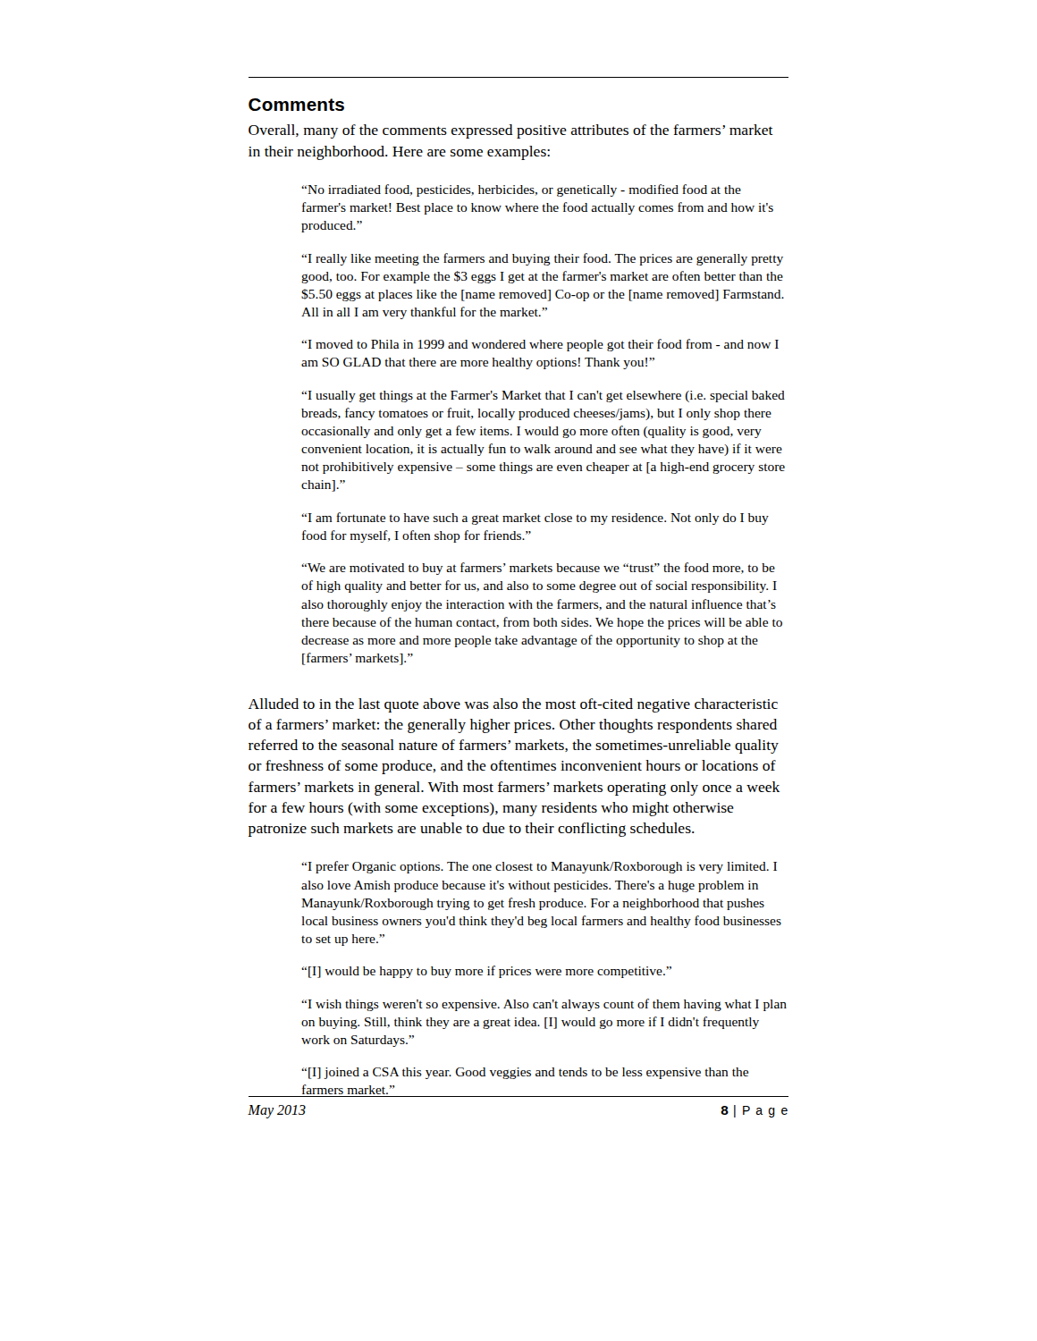Comments
Overall, many of the comments expressed positive attributes of the farmers’ market in their neighborhood. Here are some examples:
“No irradiated food, pesticides, herbicides, or genetically - modified food at the farmer's market! Best place to know where the food actually comes from and how it's produced.”
“I really like meeting the farmers and buying their food. The prices are generally pretty good, too. For example the $3 eggs I get at the farmer's market are often better than the $5.50 eggs at places like the [name removed] Co-op or the [name removed] Farmstand. All in all I am very thankful for the market.”
“I moved to Phila in 1999 and wondered where people got their food from - and now I am SO GLAD that there are more healthy options! Thank you!”
“I usually get things at the Farmer's Market that I can't get elsewhere (i.e. special baked breads, fancy tomatoes or fruit, locally produced cheeses/jams), but I only shop there occasionally and only get a few items. I would go more often (quality is good, very convenient location, it is actually fun to walk around and see what they have) if it were not prohibitively expensive – some things are even cheaper at [a high-end grocery store chain].”
“I am fortunate to have such a great market close to my residence. Not only do I buy food for myself, I often shop for friends.”
“We are motivated to buy at farmers’ markets because we “trust” the food more, to be of high quality and better for us, and also to some degree out of social responsibility. I also thoroughly enjoy the interaction with the farmers, and the natural influence that’s there because of the human contact, from both sides. We hope the prices will be able to decrease as more and more people take advantage of the opportunity to shop at the [farmers’ markets].”
Alluded to in the last quote above was also the most oft-cited negative characteristic of a farmers’ market: the generally higher prices. Other thoughts respondents shared referred to the seasonal nature of farmers’ markets, the sometimes-unreliable quality or freshness of some produce, and the oftentimes inconvenient hours or locations of farmers’ markets in general. With most farmers’ markets operating only once a week for a few hours (with some exceptions), many residents who might otherwise patronize such markets are unable to due to their conflicting schedules.
“I prefer Organic options. The one closest to Manayunk/Roxborough is very limited. I also love Amish produce because it's without pesticides. There's a huge problem in Manayunk/Roxborough trying to get fresh produce. For a neighborhood that pushes local business owners you'd think they'd beg local farmers and healthy food businesses to set up here.”
“[I] would be happy to buy more if prices were more competitive.”
“I wish things weren't so expensive. Also can't always count of them having what I plan on buying. Still, think they are a great idea. [I] would go more if I didn't frequently work on Saturdays.”
“[I] joined a CSA this year. Good veggies and tends to be less expensive than the farmers market.”
May 2013
8 | P a g e